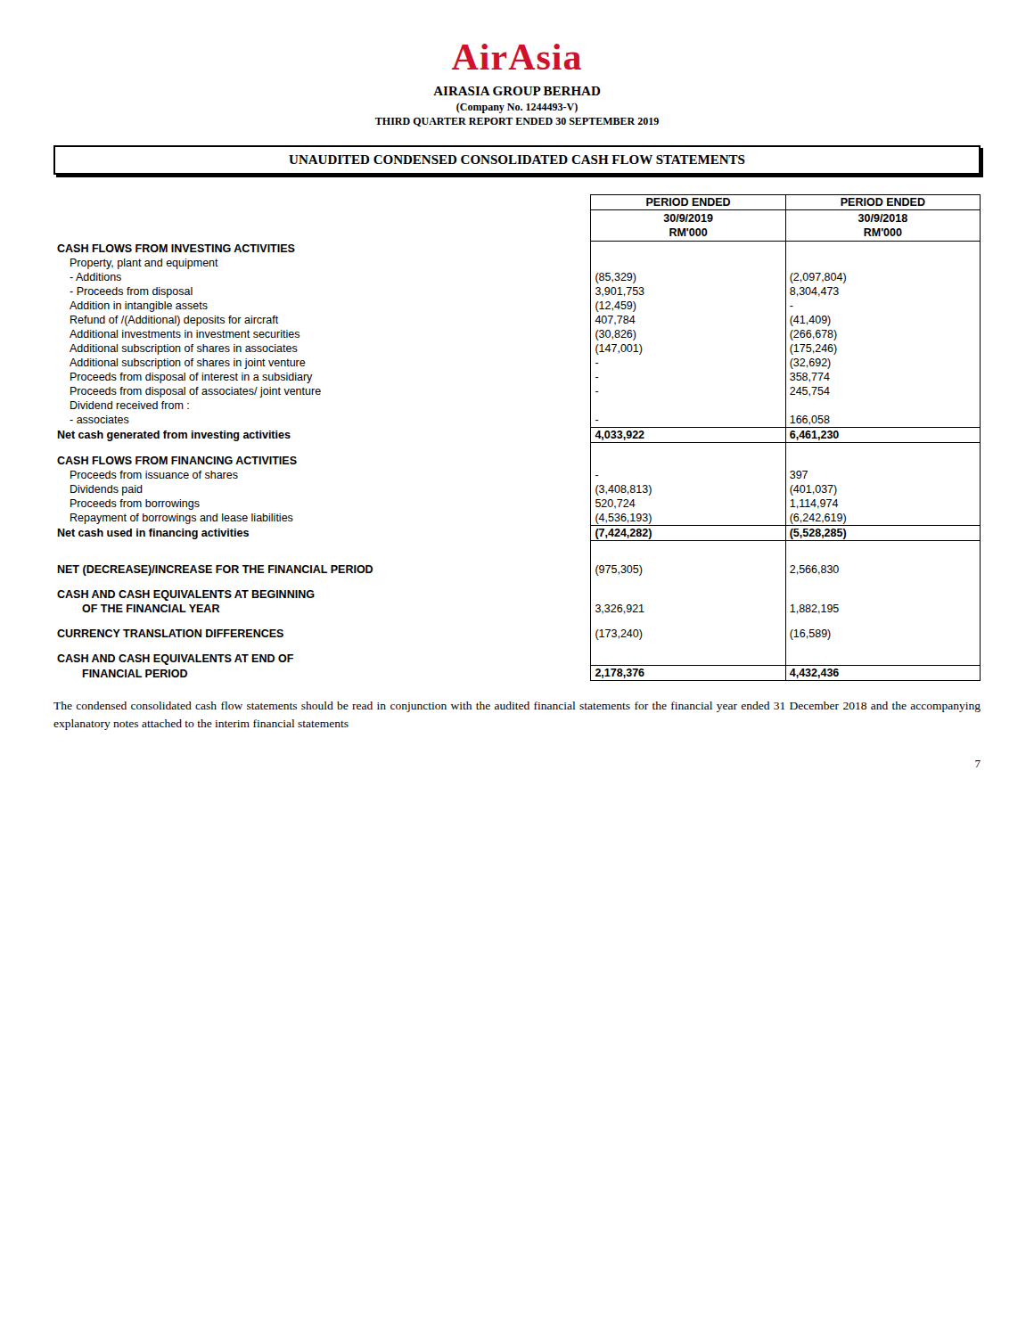AirAsia
AIRASIA GROUP BERHAD
(Company No. 1244493-V)
THIRD QUARTER REPORT ENDED 30 SEPTEMBER 2019
UNAUDITED CONDENSED CONSOLIDATED CASH FLOW STATEMENTS
| | PERIOD ENDED | PERIOD ENDED |
| | 30/9/2019 RM'000 | 30/9/2018 RM'000 |
| CASH FLOWS FROM INVESTING ACTIVITIES | | |
| Property, plant and equipment | | |
| - Additions | (85,329) | (2,097,804) |
| - Proceeds from disposal | 3,901,753 | 8,304,473 |
| Addition in intangible assets | (12,459) | - |
| Refund of /(Additional) deposits for aircraft | 407,784 | (41,409) |
| Additional investments in investment securities | (30,826) | (266,678) |
| Additional subscription of shares in associates | (147,001) | (175,246) |
| Additional subscription of shares in joint venture | - | (32,692) |
| Proceeds from disposal of interest in a subsidiary | - | 358,774 |
| Proceeds from disposal of associates/ joint venture | - | 245,754 |
| Dividend received from : | | |
| - associates | - | 166,058 |
| Net cash generated from investing activities | 4,033,922 | 6,461,230 |
| CASH FLOWS FROM FINANCING ACTIVITIES | | |
| Proceeds from issuance of shares | - | 397 |
| Dividends paid | (3,408,813) | (401,037) |
| Proceeds from borrowings | 520,724 | 1,114,974 |
| Repayment of borrowings and lease liabilities | (4,536,193) | (6,242,619) |
| Net cash used in financing activities | (7,424,282) | (5,528,285) |
| NET (DECREASE)/INCREASE FOR THE FINANCIAL PERIOD | (975,305) | 2,566,830 |
| CASH AND CASH EQUIVALENTS AT BEGINNING | | |
| OF THE FINANCIAL YEAR | 3,326,921 | 1,882,195 |
| CURRENCY TRANSLATION DIFFERENCES | (173,240) | (16,589) |
| CASH AND CASH EQUIVALENTS AT END OF | | |
| FINANCIAL PERIOD | 2,178,376 | 4,432,436 |
The condensed consolidated cash flow statements should be read in conjunction with the audited financial statements for the financial year ended 31 December 2018 and the accompanying explanatory notes attached to the interim financial statements
7